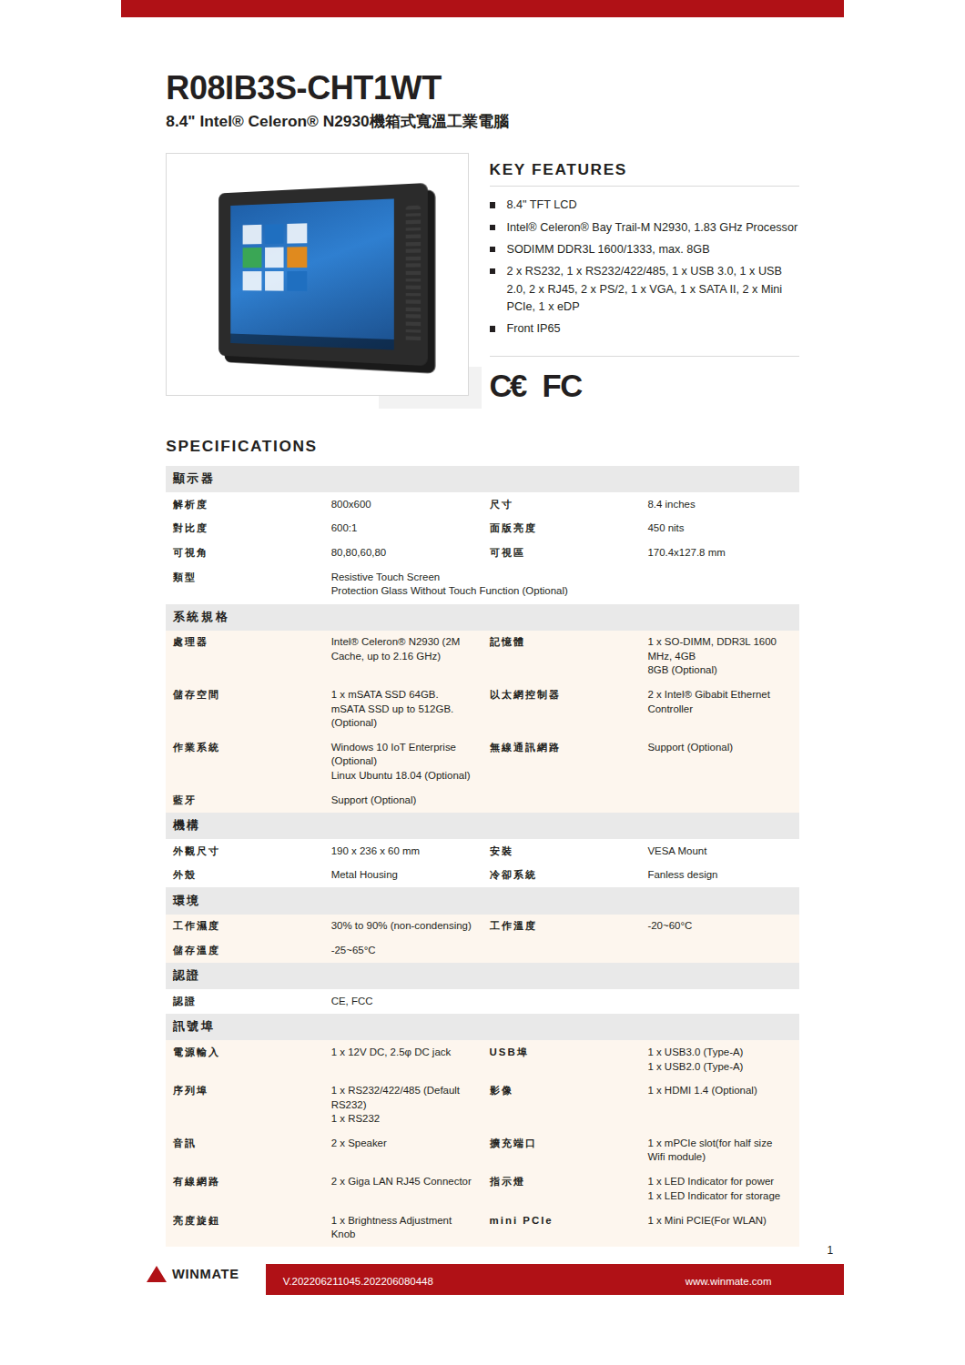R08IB3S-CHT1WT
8.4" Intel® Celeron® N2930機箱式寬溫工業電腦
KEY FEATURES
8.4" TFT LCD
Intel® Celeron® Bay Trail-M N2930, 1.83 GHz Processor
SODIMM DDR3L 1600/1333, max. 8GB
2 x RS232, 1 x RS232/422/485, 1 x USB 3.0, 1 x USB 2.0, 2 x RJ45, 2 x PS/2, 1 x VGA, 1 x SATA II, 2 x Mini PCIe, 1 x eDP
Front IP65
C€ FC
SPECIFICATIONS
| 顯示器 |
| 解析度 | 800x600 | 尺寸 | 8.4 inches |
| 對比度 | 600:1 | 面版亮度 | 450 nits |
| 可視角 | 80,80,60,80 | 可視區 | 170.4x127.8 mm |
| 類型 | Resistive Touch Screen Protection Glass Without Touch Function (Optional) |
| 系統規格 |
| 處理器 | Intel® Celeron® N2930 (2M Cache, up to 2.16 GHz) | 記憶體 | 1 x SO-DIMM, DDR3L 1600 MHz, 4GB 8GB (Optional) |
| 儲存空間 | 1 x mSATA SSD 64GB. mSATA SSD up to 512GB. (Optional) | 以太網控制器 | 2 x Intel® Gibabit Ethernet Controller |
| 作業系統 | Windows 10 IoT Enterprise (Optional) Linux Ubuntu 18.04 (Optional) | 無線通訊網路 | Support (Optional) |
| 藍牙 | Support (Optional) |
| 機構 |
| 外觀尺寸 | 190 x 236 x 60 mm | 安裝 | VESA Mount |
| 外殼 | Metal Housing | 冷卻系統 | Fanless design |
| 環境 |
| 工作濕度 | 30% to 90% (non-condensing) | 工作溫度 | -20~60°C |
| 儲存溫度 | -25~65°C |
| 認證 |
| 認證 | CE, FCC |
| 訊號埠 |
| 電源輸入 | 1 x 12V DC, 2.5φ DC jack | USB埠 | 1 x USB3.0 (Type-A) 1 x USB2.0 (Type-A) |
| 序列埠 | 1 x RS232/422/485 (Default RS232) 1 x RS232 | 影像 | 1 x HDMI 1.4 (Optional) |
| 音訊 | 2 x Speaker | 擴充端口 | 1 x mPCIe slot(for half size Wifi module) |
| 有線網路 | 2 x Giga LAN RJ45 Connector | 指示燈 | 1 x LED Indicator for power 1 x LED Indicator for storage |
| 亮度旋鈕 | 1 x Brightness Adjustment Knob | mini PCIe | 1 x Mini PCIE(For WLAN) |
1
WINMATE
V.202206211045.202206080448
www.winmate.com